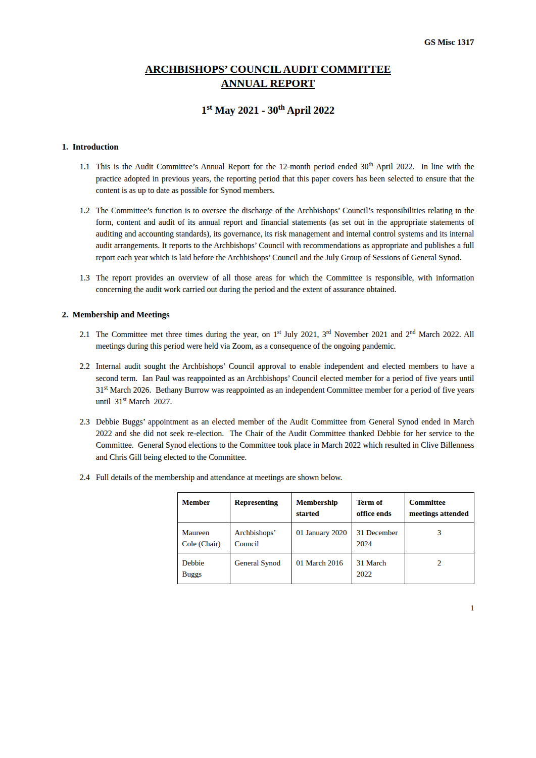GS Misc 1317
ARCHBISHOPS’ COUNCIL AUDIT COMMITTEE
ANNUAL REPORT
1st May 2021 - 30th April 2022
1. Introduction
1.1
This is the Audit Committee’s Annual Report for the 12-month period ended 30th April 2022. In line with the practice adopted in previous years, the reporting period that this paper covers has been selected to ensure that the content is as up to date as possible for Synod members.
1.2
The Committee’s function is to oversee the discharge of the Archbishops’ Council’s responsibilities relating to the form, content and audit of its annual report and financial statements (as set out in the appropriate statements of auditing and accounting standards), its governance, its risk management and internal control systems and its internal audit arrangements. It reports to the Archbishops’ Council with recommendations as appropriate and publishes a full report each year which is laid before the Archbishops’ Council and the July Group of Sessions of General Synod.
1.3
The report provides an overview of all those areas for which the Committee is responsible, with information concerning the audit work carried out during the period and the extent of assurance obtained.
2. Membership and Meetings
2.1
The Committee met three times during the year, on 1st July 2021, 3rd November 2021 and 2nd March 2022. All meetings during this period were held via Zoom, as a consequence of the ongoing pandemic.
2.2
Internal audit sought the Archbishops’ Council approval to enable independent and elected members to have a second term. Ian Paul was reappointed as an Archbishops’ Council elected member for a period of five years until 31st March 2026. Bethany Burrow was reappointed as an independent Committee member for a period of five years until 31st March 2027.
2.3
Debbie Buggs’ appointment as an elected member of the Audit Committee from General Synod ended in March 2022 and she did not seek re-election. The Chair of the Audit Committee thanked Debbie for her service to the Committee. General Synod elections to the Committee took place in March 2022 which resulted in Clive Billenness and Chris Gill being elected to the Committee.
2.4
Full details of the membership and attendance at meetings are shown below.
| Member | Representing | Membership started | Term of office ends | Committee meetings attended |
| --- | --- | --- | --- | --- |
| Maureen Cole (Chair) | Archbishops’ Council | 01 January 2020 | 31 December 2024 | 3 |
| Debbie Buggs | General Synod | 01 March 2016 | 31 March 2022 | 2 |
1